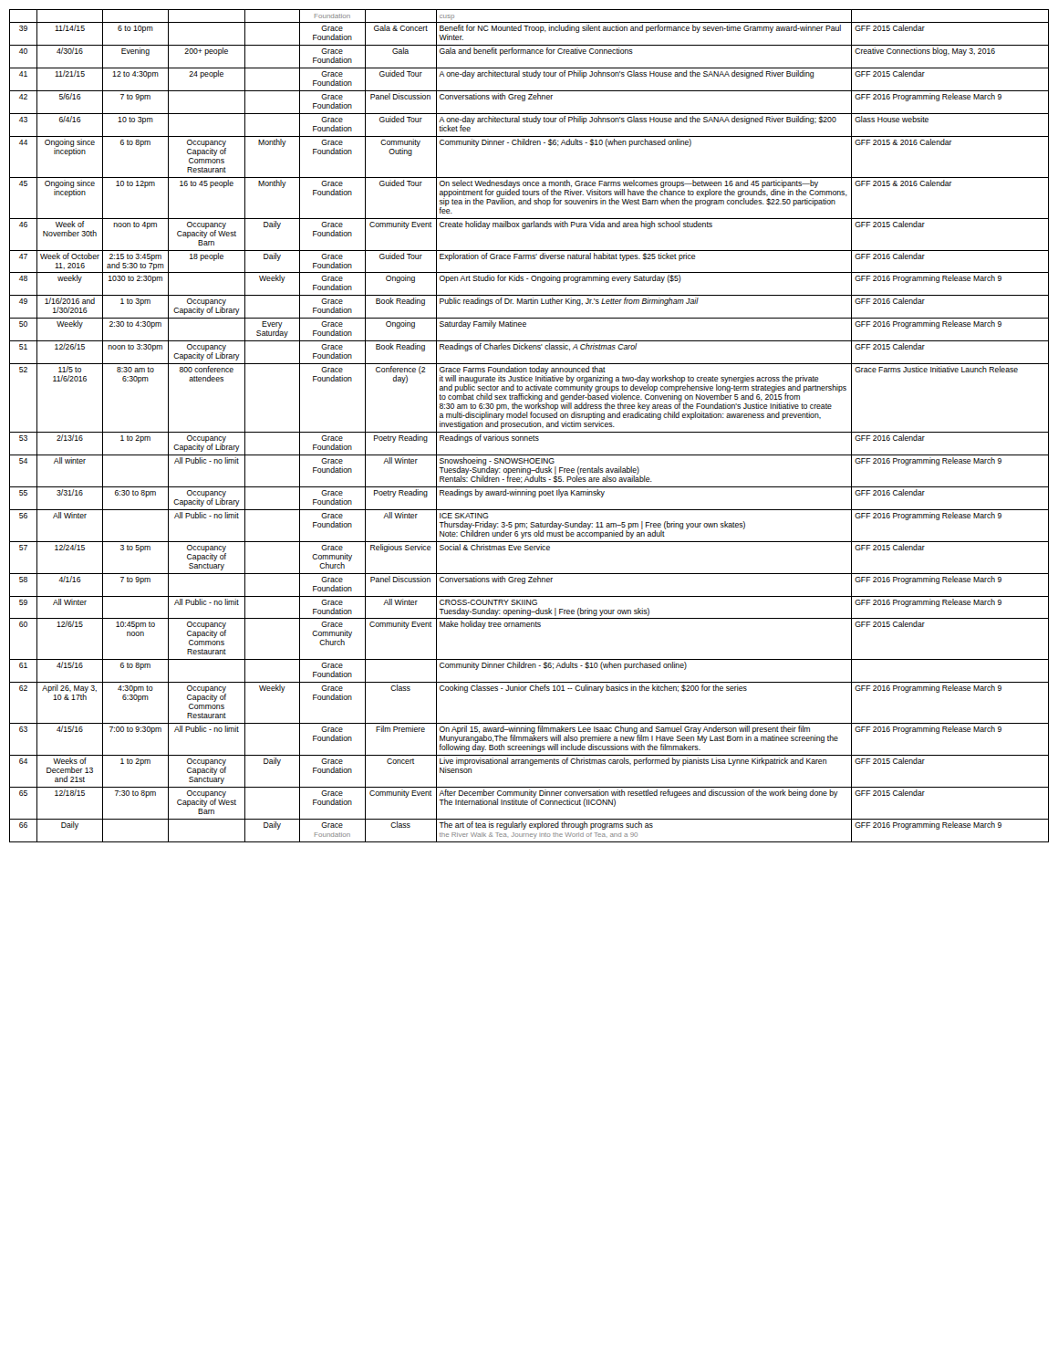| | | | | | Foundation | | cusp | |
| 39 | 11/14/15 | 6 to 10pm | | | Grace Foundation | Gala & Concert | Benefit for NC Mounted Troop, including silent auction and performance by seven-time Grammy award-winner Paul Winter. | GFF 2015 Calendar |
| 40 | 4/30/16 | Evening | 200+ people | | Grace Foundation | Gala | Gala and benefit performance for Creative Connections | Creative Connections blog, May 3, 2016 |
| 41 | 11/21/15 | 12 to 4:30pm | 24 people | | Grace Foundation | Guided Tour | A one-day architectural study tour of Philip Johnson's Glass House and the SANAA designed River Building | GFF 2015 Calendar |
| 42 | 5/6/16 | 7 to 9pm | | | Grace Foundation | Panel Discussion | Conversations with Greg Zehner | GFF 2016 Programming Release March 9 |
| 43 | 6/4/16 | 10 to 3pm | | | Grace Foundation | Guided Tour | A one-day architectural study tour of Philip Johnson's Glass House and the SANAA designed River Building; $200 ticket fee | Glass House website |
| 44 | Ongoing since inception | 6 to 8pm | Occupancy Capacity of Commons Restaurant | Monthly | Grace Foundation | Community Outing | Community Dinner - Children - $6; Adults - $10 (when purchased online) | GFF 2015 & 2016 Calendar |
| 45 | Ongoing since inception | 10 to 12pm | 16 to 45 people | Monthly | Grace Foundation | Guided Tour | On select Wednesdays once a month, Grace Farms welcomes groups—between 16 and 45 participants—by appointment for guided tours of the River. Visitors will have the chance to explore the grounds, dine in the Commons, sip tea in the Pavilion, and shop for souvenirs in the West Barn when the program concludes. $22.50 participation fee. | GFF 2015 & 2016 Calendar |
| 46 | Week of November 30th | noon to 4pm | Occupancy Capacity of West Barn | Daily | Grace Foundation | Community Event | Create holiday mailbox garlands with Pura Vida and area high school students | GFF 2015 Calendar |
| 47 | Week of October 11, 2016 | 2:15 to 3:45pm and 5:30 to 7pm | 18 people | Daily | Grace Foundation | Guided Tour | Exploration of Grace Farms' diverse natural habitat types. $25 ticket price | GFF 2016 Calendar |
| 48 | weekly | 1030 to 2:30pm | | Weekly | Grace Foundation | Ongoing | Open Art Studio for Kids - Ongoing programming every Saturday ($5) | GFF 2016 Programming Release March 9 |
| 49 | 1/16/2016 and 1/30/2016 | 1 to 3pm | Occupancy Capacity of Library | | Grace Foundation | Book Reading | Public readings of Dr. Martin Luther King, Jr.'s Letter from Birmingham Jail | GFF 2016 Calendar |
| 50 | Weekly | 2:30 to 4:30pm | | Every Saturday | Grace Foundation | Ongoing | Saturday Family Matinee | GFF 2016 Programming Release March 9 |
| 51 | 12/26/15 | noon to 3:30pm | Occupancy Capacity of Library | | Grace Foundation | Book Reading | Readings of Charles Dickens' classic, A Christmas Carol | GFF 2015 Calendar |
| 52 | 11/5 to 11/6/2016 | 8:30 am to 6:30pm | 800 conference attendees | | Grace Foundation | Conference (2 day) | Grace Farms Foundation today announced that it will inaugurate its Justice Initiative by organizing a two-day workshop to create synergies across the private and public sector and to activate community groups to develop comprehensive long-term strategies and partnerships to combat child sex trafficking and gender-based violence. Convening on November 5 and 6, 2015 from 8:30 am to 6:30 pm, the workshop will address the three key areas of the Foundation's Justice Initiative to create a multi-disciplinary model focused on disrupting and eradicating child exploitation: awareness and prevention, investigation and prosecution, and victim services. | Grace Farms Justice Initiative Launch Release |
| 53 | 2/13/16 | 1 to 2pm | Occupancy Capacity of Library | | Grace Foundation | Poetry Reading | Readings of various sonnets | GFF 2016 Calendar |
| 54 | All winter | | All Public - no limit | | Grace Foundation | All Winter | Snowshoeing - SNOWSHOEING Tuesday-Sunday: opening–dusk / Free (rentals available) Rentals: Children - free; Adults - $5. Poles are also available. | GFF 2016 Programming Release March 9 |
| 55 | 3/31/16 | 6:30 to 8pm | Occupancy Capacity of Library | | Grace Foundation | Poetry Reading | Readings by award-winning poet Ilya Kaminsky | GFF 2016 Calendar |
| 56 | All Winter | | All Public - no limit | | Grace Foundation | All Winter | ICE SKATING Thursday-Friday: 3-5 pm; Saturday-Sunday: 11 am–5 pm / Free (bring your own skates) Note: Children under 6 yrs old must be accompanied by an adult | GFF 2016 Programming Release March 9 |
| 57 | 12/24/15 | 3 to 5pm | Occupancy Capacity of Sanctuary | | Grace Community Church | Religious Service | Social & Christmas Eve Service | GFF 2015 Calendar |
| 58 | 4/1/16 | 7 to 9pm | | | Grace Foundation | Panel Discussion | Conversations with Greg Zehner | GFF 2016 Programming Release March 9 |
| 59 | All Winter | | All Public - no limit | | Grace Foundation | All Winter | CROSS-COUNTRY SKIING Tuesday-Sunday: opening–dusk / Free (bring your own skis) | GFF 2016 Programming Release March 9 |
| 60 | 12/6/15 | 10:45pm to noon | Occupancy Capacity of Commons Restaurant | | Grace Community Church | Community Event | Make holiday tree ornaments | GFF 2015 Calendar |
| 61 | 4/15/16 | 6 to 8pm | | | Grace Foundation | | Community Dinner Children - $6; Adults - $10 (when purchased online) | |
| 62 | April 26, May 3, 10 & 17th | 4:30pm to 6:30pm | Occupancy Capacity of Commons Restaurant | Weekly | Grace Foundation | Class | Cooking Classes - Junior Chefs 101 -- Culinary basics in the kitchen; $200 for the series | GFF 2016 Programming Release March 9 |
| 63 | 4/15/16 | 7:00 to 9:30pm | All Public - no limit | | Grace Foundation | Film Premiere | On April 15, award–winning filmmakers Lee Isaac Chung and Samuel Gray Anderson will present their film Munyurangabo,The filmmakers will also premiere a new film I Have Seen My Last Born in a matinee screening the following day. Both screenings will include discussions with the filmmakers. | GFF 2016 Programming Release March 9 |
| 64 | Weeks of December 13 and 21st | 1 to 2pm | Occupancy Capacity of Sanctuary | Daily | Grace Foundation | Concert | Live improvisational arrangements of Christmas carols, performed by pianists Lisa Lynne Kirkpatrick and Karen Nisenson | GFF 2015 Calendar |
| 65 | 12/18/15 | 7:30 to 8pm | Occupancy Capacity of West Barn | | Grace Foundation | Community Event | After December Community Dinner conversation with resettled refugees and discussion of the work being done by The International Institute of Connecticut (IICONN) | GFF 2015 Calendar |
| 66 | Daily | | | Daily | Grace Foundation | Class | The art of tea is regularly explored through programs such as the River Walk & Tea, Journey into the World of Tea, and a 90 | GFF 2016 Programming Release March 9 |